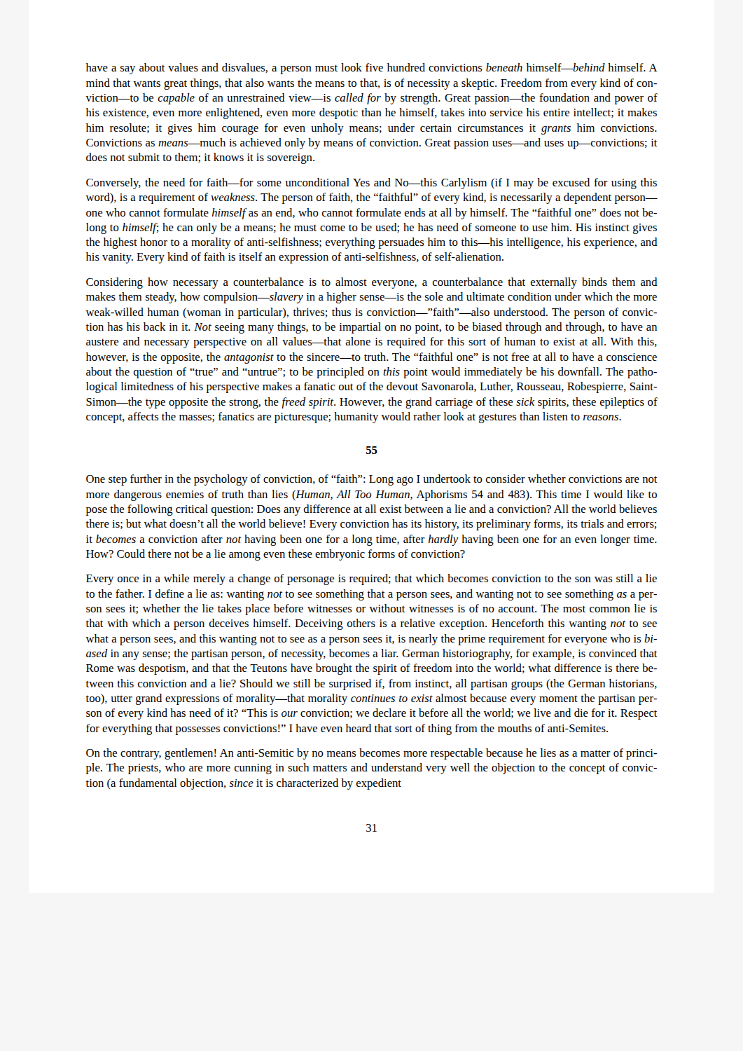have a say about values and disvalues, a person must look five hundred convictions beneath himself—behind himself. A mind that wants great things, that also wants the means to that, is of necessity a skeptic. Freedom from every kind of conviction—to be capable of an unrestrained view—is called for by strength. Great passion—the foundation and power of his existence, even more enlightened, even more despotic than he himself, takes into service his entire intellect; it makes him resolute; it gives him courage for even unholy means; under certain circumstances it grants him convictions. Convictions as means—much is achieved only by means of conviction. Great passion uses—and uses up—convictions; it does not submit to them; it knows it is sovereign.
Conversely, the need for faith—for some unconditional Yes and No—this Carlylism (if I may be excused for using this word), is a requirement of weakness. The person of faith, the “faithful” of every kind, is necessarily a dependent person—one who cannot formulate himself as an end, who cannot formulate ends at all by himself. The “faithful one” does not belong to himself; he can only be a means; he must come to be used; he has need of someone to use him. His instinct gives the highest honor to a morality of anti-selfishness; everything persuades him to this—his intelligence, his experience, and his vanity. Every kind of faith is itself an expression of anti-selfishness, of self-alienation.
Considering how necessary a counterbalance is to almost everyone, a counterbalance that externally binds them and makes them steady, how compulsion—slavery in a higher sense—is the sole and ultimate condition under which the more weak-willed human (woman in particular), thrives; thus is conviction—”faith”—also understood. The person of conviction has his back in it. Not seeing many things, to be impartial on no point, to be biased through and through, to have an austere and necessary perspective on all values—that alone is required for this sort of human to exist at all. With this, however, is the opposite, the antagonist to the sincere—to truth. The “faithful one” is not free at all to have a conscience about the question of “true” and “untrue”; to be principled on this point would immediately be his downfall. The pathological limitedness of his perspective makes a fanatic out of the devout Savonarola, Luther, Rousseau, Robespierre, Saint-Simon—the type opposite the strong, the freed spirit. However, the grand carriage of these sick spirits, these epileptics of concept, affects the masses; fanatics are picturesque; humanity would rather look at gestures than listen to reasons.
55
One step further in the psychology of conviction, of “faith”: Long ago I undertook to consider whether convictions are not more dangerous enemies of truth than lies (Human, All Too Human, Aphorisms 54 and 483). This time I would like to pose the following critical question: Does any difference at all exist between a lie and a conviction? All the world believes there is; but what doesn’t all the world believe! Every conviction has its history, its preliminary forms, its trials and errors; it becomes a conviction after not having been one for a long time, after hardly having been one for an even longer time. How? Could there not be a lie among even these embryonic forms of conviction?
Every once in a while merely a change of personage is required; that which becomes conviction to the son was still a lie to the father. I define a lie as: wanting not to see something that a person sees, and wanting not to see something as a person sees it; whether the lie takes place before witnesses or without witnesses is of no account. The most common lie is that with which a person deceives himself. Deceiving others is a relative exception. Henceforth this wanting not to see what a person sees, and this wanting not to see as a person sees it, is nearly the prime requirement for everyone who is biased in any sense; the partisan person, of necessity, becomes a liar. German historiography, for example, is convinced that Rome was despotism, and that the Teutons have brought the spirit of freedom into the world; what difference is there between this conviction and a lie? Should we still be surprised if, from instinct, all partisan groups (the German historians, too), utter grand expressions of morality—that morality continues to exist almost because every moment the partisan person of every kind has need of it? “This is our conviction; we declare it before all the world; we live and die for it. Respect for everything that possesses convictions!” I have even heard that sort of thing from the mouths of anti-Semites.
On the contrary, gentlemen! An anti-Semitic by no means becomes more respectable because he lies as a matter of principle. The priests, who are more cunning in such matters and understand very well the objection to the concept of conviction (a fundamental objection, since it is characterized by expedient
31